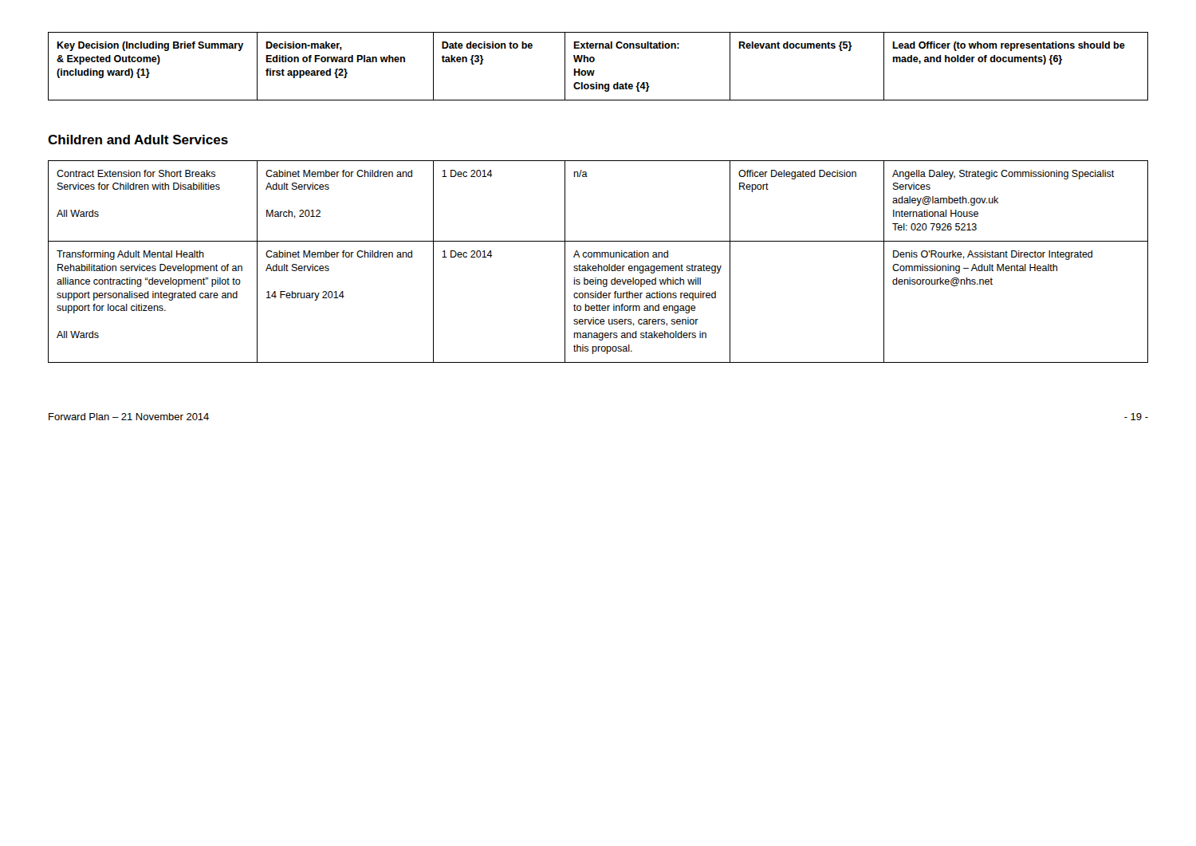| Key Decision (Including Brief Summary & Expected Outcome) (including ward) {1} | Decision-maker, Edition of Forward Plan when first appeared {2} | Date decision to be taken {3} | External Consultation: Who How Closing date {4} | Relevant documents {5} | Lead Officer (to whom representations should be made, and holder of documents) {6} |
Children and Adult Services
| Contract Extension for Short Breaks Services for Children with Disabilities All Wards | Cabinet Member for Children and Adult Services March, 2012 | 1 Dec 2014 | n/a | Officer Delegated Decision Report | Angella Daley, Strategic Commissioning Specialist Services adaley@lambeth.gov.uk International House Tel: 020 7926 5213 |
| Transforming Adult Mental Health Rehabilitation services Development of an alliance contracting “development” pilot to support personalised integrated care and support for local citizens. All Wards | Cabinet Member for Children and Adult Services 14 February 2014 | 1 Dec 2014 | A communication and stakeholder engagement strategy is being developed which will consider further actions required to better inform and engage service users, carers, senior managers and stakeholders in this proposal. | | Denis O'Rourke, Assistant Director Integrated Commissioning – Adult Mental Health denisorourke@nhs.net |
Forward Plan – 21 November 2014 - 19 -